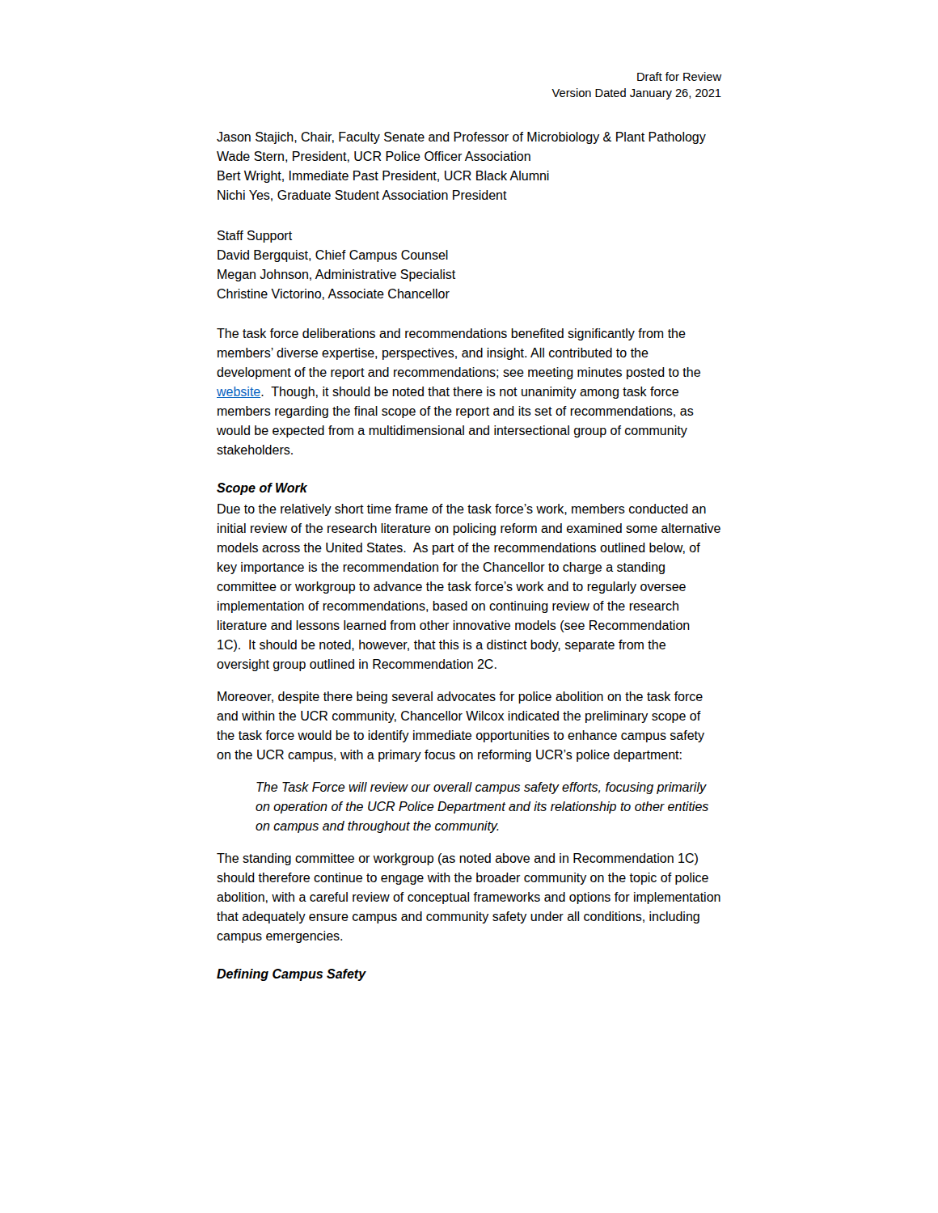Draft for Review
Version Dated January 26, 2021
Jason Stajich, Chair, Faculty Senate and Professor of Microbiology & Plant Pathology
Wade Stern, President, UCR Police Officer Association
Bert Wright, Immediate Past President, UCR Black Alumni
Nichi Yes, Graduate Student Association President
Staff Support
David Bergquist, Chief Campus Counsel
Megan Johnson, Administrative Specialist
Christine Victorino, Associate Chancellor
The task force deliberations and recommendations benefited significantly from the members’ diverse expertise, perspectives, and insight. All contributed to the development of the report and recommendations; see meeting minutes posted to the website. Though, it should be noted that there is not unanimity among task force members regarding the final scope of the report and its set of recommendations, as would be expected from a multidimensional and intersectional group of community stakeholders.
Scope of Work
Due to the relatively short time frame of the task force’s work, members conducted an initial review of the research literature on policing reform and examined some alternative models across the United States. As part of the recommendations outlined below, of key importance is the recommendation for the Chancellor to charge a standing committee or workgroup to advance the task force’s work and to regularly oversee implementation of recommendations, based on continuing review of the research literature and lessons learned from other innovative models (see Recommendation 1C). It should be noted, however, that this is a distinct body, separate from the oversight group outlined in Recommendation 2C.
Moreover, despite there being several advocates for police abolition on the task force and within the UCR community, Chancellor Wilcox indicated the preliminary scope of the task force would be to identify immediate opportunities to enhance campus safety on the UCR campus, with a primary focus on reforming UCR’s police department:
The Task Force will review our overall campus safety efforts, focusing primarily on operation of the UCR Police Department and its relationship to other entities on campus and throughout the community.
The standing committee or workgroup (as noted above and in Recommendation 1C) should therefore continue to engage with the broader community on the topic of police abolition, with a careful review of conceptual frameworks and options for implementation that adequately ensure campus and community safety under all conditions, including campus emergencies.
Defining Campus Safety